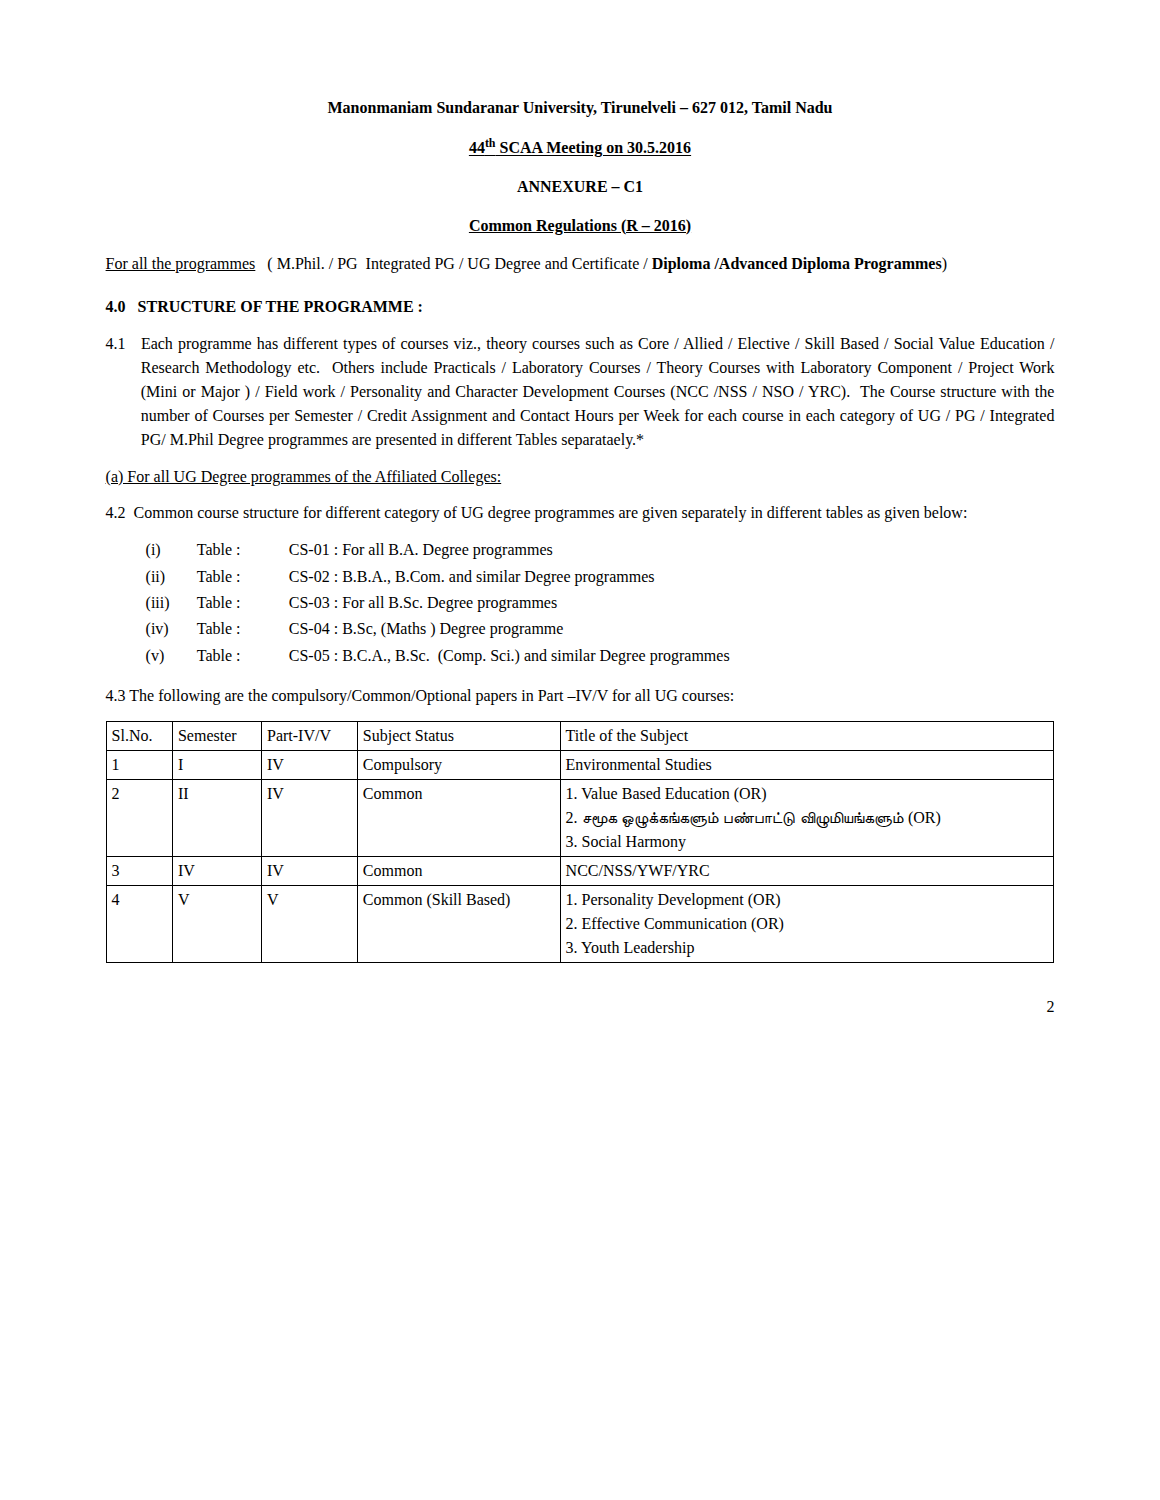Manonmaniam Sundaranar University, Tirunelveli – 627 012, Tamil Nadu
44th SCAA Meeting on 30.5.2016
ANNEXURE – C1
Common Regulations (R – 2016)
For all the programmes ( M.Phil. / PG Integrated PG / UG Degree and Certificate / Diploma /Advanced Diploma Programmes)
4.0 STRUCTURE OF THE PROGRAMME :
4.1 Each programme has different types of courses viz., theory courses such as Core / Allied / Elective / Skill Based / Social Value Education / Research Methodology etc. Others include Practicals / Laboratory Courses / Theory Courses with Laboratory Component / Project Work (Mini or Major ) / Field work / Personality and Character Development Courses (NCC /NSS / NSO / YRC). The Course structure with the number of Courses per Semester / Credit Assignment and Contact Hours per Week for each course in each category of UG / PG / Integrated PG/ M.Phil Degree programmes are presented in different Tables separataely.*
(a) For all UG Degree programmes of the Affiliated Colleges:
4.2 Common course structure for different category of UG degree programmes are given separately in different tables as given below:
(i) Table : CS-01 : For all B.A. Degree programmes
(ii) Table : CS-02 : B.B.A., B.Com. and similar Degree programmes
(iii) Table : CS-03 : For all B.Sc. Degree programmes
(iv) Table : CS-04 : B.Sc, (Maths ) Degree programme
(v) Table : CS-05 : B.C.A., B.Sc. (Comp. Sci.) and similar Degree programmes
4.3 The following are the compulsory/Common/Optional papers in Part –IV/V for all UG courses:
| Sl.No. | Semester | Part-IV/V | Subject Status | Title of the Subject |
| --- | --- | --- | --- | --- |
| 1 | I | IV | Compulsory | Environmental Studies |
| 2 | II | IV | Common | 1. Value Based Education (OR) 2. சமூக ஒழுக்கங்களும் பண்பாட்டு விழுமியங்களும் (OR) 3. Social Harmony |
| 3 | IV | IV | Common | NCC/NSS/YWF/YRC |
| 4 | V | V | Common (Skill Based) | 1. Personality Development (OR) 2. Effective Communication (OR) 3. Youth Leadership |
2